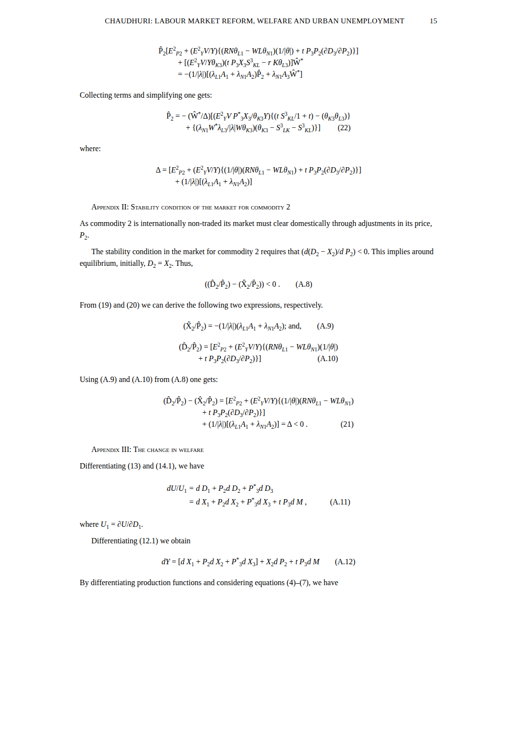CHAUDHURI: LABOUR MARKET REFORM, WELFARE AND URBAN UNEMPLOYMENT 15
P̂2[E2P2 + (E2YV/Y){(RNθL1 − WLθN1)(1/|θ|) + t P3P2(∂D3/∂P2)}] + [(E2YV/YθK3)(t P3X3S3KL − r KθL3)]Ŵ* = −(1/|λ|)[(λL1A1 + λN1A2)P̂2 + λN1A3Ŵ*]
Collecting terms and simplifying one gets:
P̂2 = − (Ŵ*/Δ)[(E2YV P*3X3/θK3Y){(t S3KL/1 + t) − (θK3θL3)} + {(λN1W*λL3/|λ|WθK3)(θK3 − S3LK − S3KL)}](22)
where:
Δ = [E2P2 + (E2YV/Y){(1/|θ|)(RNθL1 − WLθN1) + t P3P2(∂D3/∂P2)}] + (1/|λ|)[(λL1A1 + λN1A2)]
Appendix II: Stability condition of the market for commodity 2
As commodity 2 is internationally non-traded its market must clear domestically through adjustments in its price, P2.
The stability condition in the market for commodity 2 requires that (d(D2 − X2)/d P2) < 0. This implies around equilibrium, initially, D2 = X2. Thus,
((D̂2/P̂2) − (X̂2/P̂2)) < 0 .(A.8)
From (19) and (20) we can derive the following two expressions, respectively.
(X̂2/P̂2) = −(1/|λ|)(λL1A1 + λN1A2); and,(A.9)
(D̂2/P̂2) = [E2P2 + (E2YV/Y){(RNθL1 − WLθN1)(1/|θ|) + t P3P2(∂D3/∂P2)}](A.10)
Using (A.9) and (A.10) from (A.8) one gets:
(D̂2/P̂2) − (X̂2/P̂2) = [E2P2 + (E2YV/Y){(1/|θ|)(RNθL1 − WLθN1) + t P3P2(∂D3/∂P2)}] + (1/|λ|)[(λL1A1 + λN1A2)] = Δ < 0 .(21)
Appendix III: The change in welfare
Differentiating (13) and (14.1), we have
| dU / U 1 | = | d D 1 + P 2 d D 2 + P * 3 d D 3 | |
| | = | d X 1 + P 2 d X 2 + P * 3 d X 3 + t P 3 d M , | (A.11) |
where U1 = ∂U/∂D1.
Differentiating (12.1) we obtain
dY = [d X1 + P2d X2 + P*3d X3] + X2d P2 + t P3d M(A.12)
By differentiating production functions and considering equations (4)–(7), we have